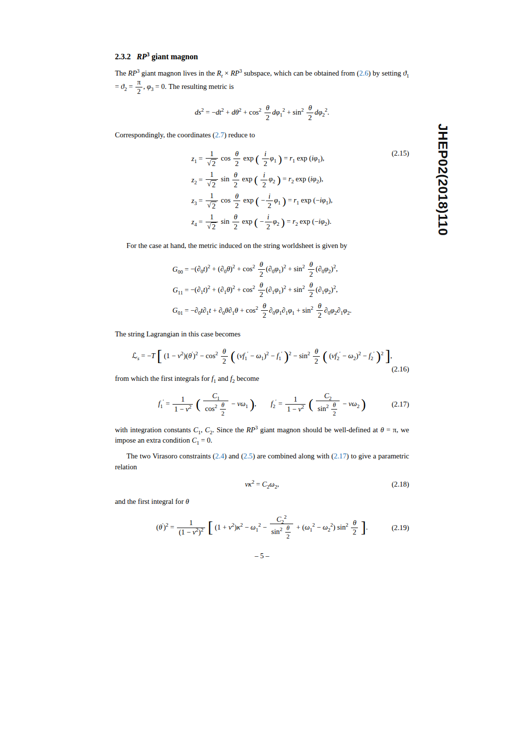JHEP02(2018)110
2.3.2 RP3 giant magnon
The RP3 giant magnon lives in the Rt × RP3 subspace, which can be obtained from (2.6) by setting ϑ1 = ϑ2 = π 2, φ3 = 0. The resulting metric is
ds2 = −dt2 + dθ2 + cos2 θ 2 dφ12 + sin2 θ 2 dφ22.
Correspondingly, the coordinates (2.7) reduce to
| z 1 | = | 1 2 cos θ 2 exp ( i 2 φ 1 ) = r 1 exp ( iφ 1 ), |
| z 2 | = | 1 2 sin θ 2 exp ( i 2 φ 2 ) = r 2 exp ( iφ 2 ), |
| z 3 | = | 1 2 cos θ 2 exp ( − i 2 φ 1 ) = r 1 exp (− iφ 1 ), |
| z 4 | = | 1 2 sin θ 2 exp ( − i 2 φ 2 ) = r 2 exp (− iφ 2 ). |
(2.15)
For the case at hand, the metric induced on the string worldsheet is given by
| G 00 | = | −(∂ 0 t ) 2 + (∂ 0 θ ) 2 + cos 2 θ 2 (∂ 0 φ 1 ) 2 + sin 2 θ 2 (∂ 0 φ 2 ) 2 , |
| G 11 | = | −(∂ 1 t ) 2 + (∂ 1 θ ) 2 + cos 2 θ 2 (∂ 1 φ 1 ) 2 + sin 2 θ 2 (∂ 1 φ 2 ) 2 , |
| G 01 | = | −∂ 0 t ∂ 1 t + ∂ 0 θ ∂ 1 θ + cos 2 θ 2 ∂ 0 φ 1 ∂ 1 φ 1 + sin 2 θ 2 ∂ 0 φ 2 ∂ 1 φ 2 . |
The string Lagrangian in this case becomes
ℒs = −T [ (1 − v2)(θ′)2 − cos2 θ 2 ( (vf1′ − ω1)2 − f1′ )2 − sin2 θ 2 ( (vf2′ − ω2)2 − f2′ )2 ], (2.16)
from which the first integrals for f1 and f2 become
f1′ = 11 − v2 ( C1 cos2 θ 2 − vω1 ), f2′ = 11 − v2 ( C2 sin2 θ 2 − vω2 ) (2.17)
with integration constants C1, C2. Since the RP3 giant magnon should be well-defined at θ = π, we impose an extra condition C1 = 0.
The two Virasoro constraints (2.4) and (2.5) are combined along with (2.17) to give a parametric relation
vκ2 = C2ω2, (2.18)
and the first integral for θ
(θ′)2 = 1(1 − v2)2 [ (1 + v2)κ2 − ω12 − C22 sin2 θ 2 + (ω12 − ω22) sin2 θ 2 ]. (2.19)
– 5 –